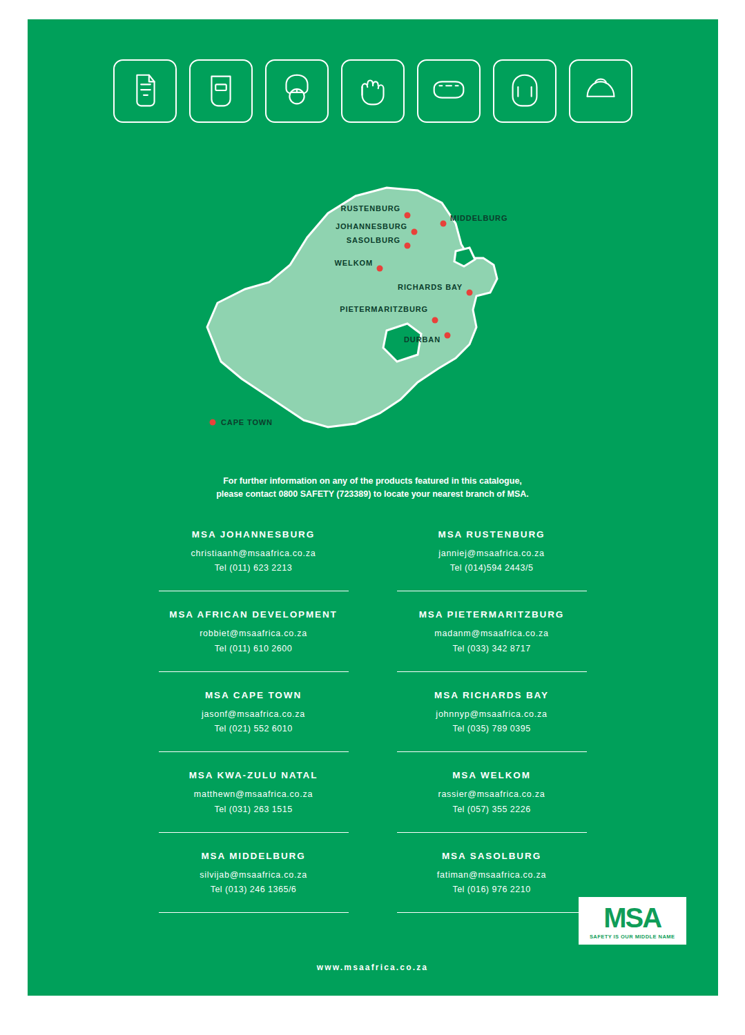RUSTENBURG MIDDELBURG JOHANNESBURG SASOLBURG WELKOM RICHARDS BAY PIETERMARITZBURG DURBAN CAPE TOWN
For further information on any of the products featured in this catalogue,
please contact 0800 SAFETY (723389) to locate your nearest branch of MSA.
MSA JOHANNESBURG
christiaanh@msaafrica.co.za
Tel (011) 623 2213
MSA RUSTENBURG
janniej@msaafrica.co.za
Tel (014)594 2443/5
MSA AFRICAN DEVELOPMENT
robbiet@msaafrica.co.za
Tel (011) 610 2600
MSA PIETERMARITZBURG
madanm@msaafrica.co.za
Tel (033) 342 8717
MSA CAPE TOWN
jasonf@msaafrica.co.za
Tel (021) 552 6010
MSA RICHARDS BAY
johnnyp@msaafrica.co.za
Tel (035) 789 0395
MSA KWA-ZULU NATAL
matthewn@msaafrica.co.za
Tel (031) 263 1515
MSA WELKOM
rassier@msaafrica.co.za
Tel (057) 355 2226
MSA MIDDELBURG
silvijab@msaafrica.co.za
Tel (013) 246 1365/6
MSA SASOLBURG
fatiman@msaafrica.co.za
Tel (016) 976 2210
MSA
SAFETY IS OUR MIDDLE NAME
www.msaafrica.co.za